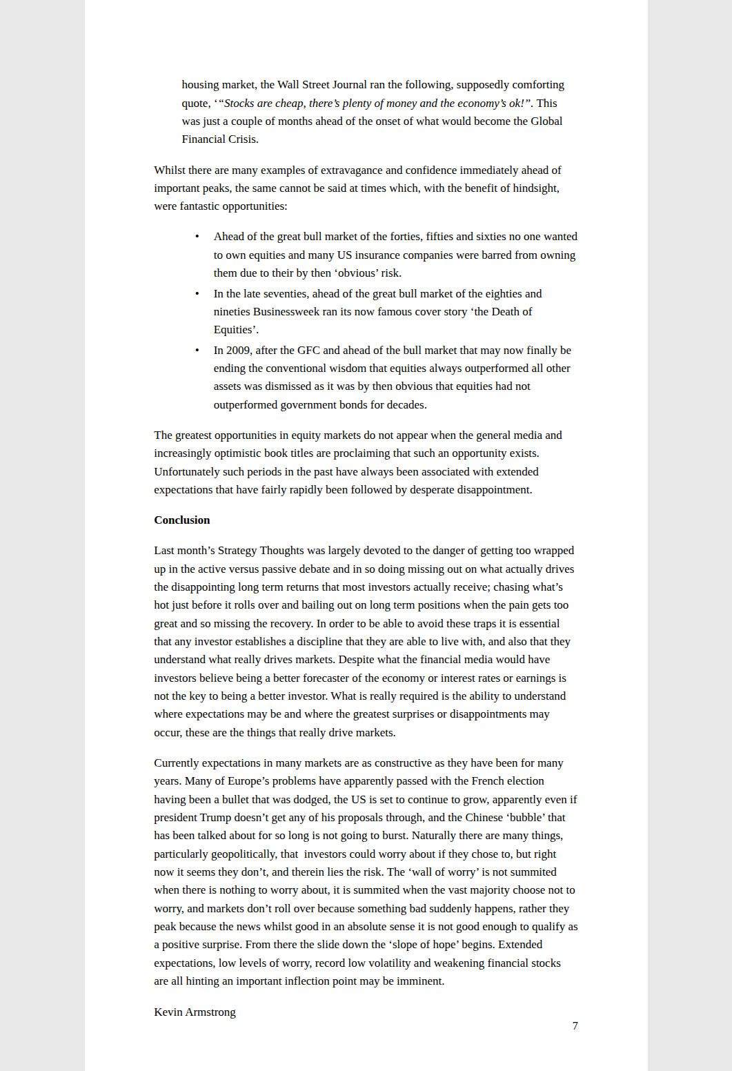housing market, the Wall Street Journal ran the following, supposedly comforting quote, ‘“Stocks are cheap, there’s plenty of money and the economy’s ok!”. This was just a couple of months ahead of the onset of what would become the Global Financial Crisis.
Whilst there are many examples of extravagance and confidence immediately ahead of important peaks, the same cannot be said at times which, with the benefit of hindsight, were fantastic opportunities:
Ahead of the great bull market of the forties, fifties and sixties no one wanted to own equities and many US insurance companies were barred from owning them due to their by then ‘obvious’ risk.
In the late seventies, ahead of the great bull market of the eighties and nineties Businessweek ran its now famous cover story ‘the Death of Equities’.
In 2009, after the GFC and ahead of the bull market that may now finally be ending the conventional wisdom that equities always outperformed all other assets was dismissed as it was by then obvious that equities had not outperformed government bonds for decades.
The greatest opportunities in equity markets do not appear when the general media and increasingly optimistic book titles are proclaiming that such an opportunity exists. Unfortunately such periods in the past have always been associated with extended expectations that have fairly rapidly been followed by desperate disappointment.
Conclusion
Last month’s Strategy Thoughts was largely devoted to the danger of getting too wrapped up in the active versus passive debate and in so doing missing out on what actually drives the disappointing long term returns that most investors actually receive; chasing what’s hot just before it rolls over and bailing out on long term positions when the pain gets too great and so missing the recovery. In order to be able to avoid these traps it is essential that any investor establishes a discipline that they are able to live with, and also that they understand what really drives markets. Despite what the financial media would have investors believe being a better forecaster of the economy or interest rates or earnings is not the key to being a better investor. What is really required is the ability to understand where expectations may be and where the greatest surprises or disappointments may occur, these are the things that really drive markets.
Currently expectations in many markets are as constructive as they have been for many years. Many of Europe’s problems have apparently passed with the French election having been a bullet that was dodged, the US is set to continue to grow, apparently even if president Trump doesn’t get any of his proposals through, and the Chinese ‘bubble’ that has been talked about for so long is not going to burst. Naturally there are many things, particularly geopolitically, that investors could worry about if they chose to, but right now it seems they don’t, and therein lies the risk. The ‘wall of worry’ is not summited when there is nothing to worry about, it is summited when the vast majority choose not to worry, and markets don’t roll over because something bad suddenly happens, rather they peak because the news whilst good in an absolute sense it is not good enough to qualify as a positive surprise. From there the slide down the ‘slope of hope’ begins. Extended expectations, low levels of worry, record low volatility and weakening financial stocks are all hinting an important inflection point may be imminent.
Kevin Armstrong
7